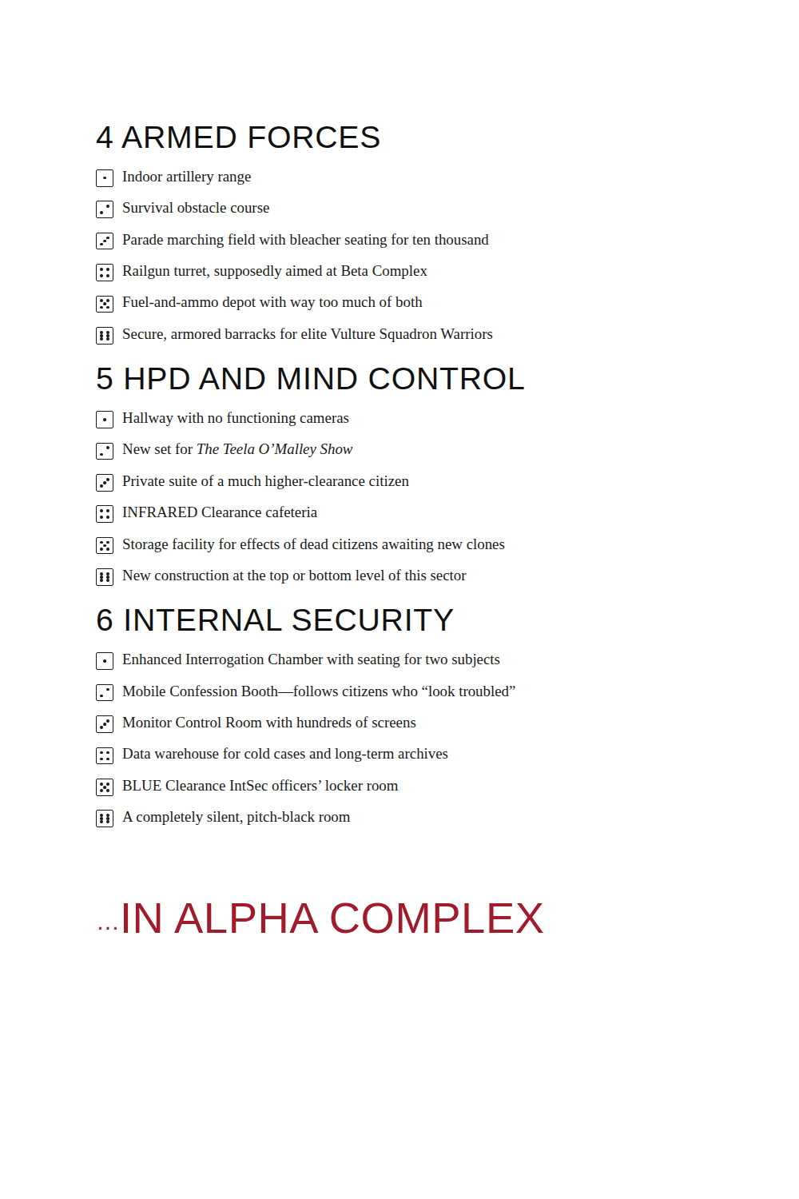4 Armed Forces
Indoor artillery range
Survival obstacle course
Parade marching field with bleacher seating for ten thousand
Railgun turret, supposedly aimed at Beta Complex
Fuel-and-ammo depot with way too much of both
Secure, armored barracks for elite Vulture Squadron Warriors
5 HPD and Mind Control
Hallway with no functioning cameras
New set for The Teela O’Malley Show
Private suite of a much higher-clearance citizen
INFRARED Clearance cafeteria
Storage facility for effects of dead citizens awaiting new clones
New construction at the top or bottom level of this sector
6 Internal Security
Enhanced Interrogation Chamber with seating for two subjects
Mobile Confession Booth—follows citizens who “look troubled”
Monitor Control Room with hundreds of screens
Data warehouse for cold cases and long-term archives
BLUE Clearance IntSec officers’ locker room
A completely silent, pitch-black room
…In Alpha Complex